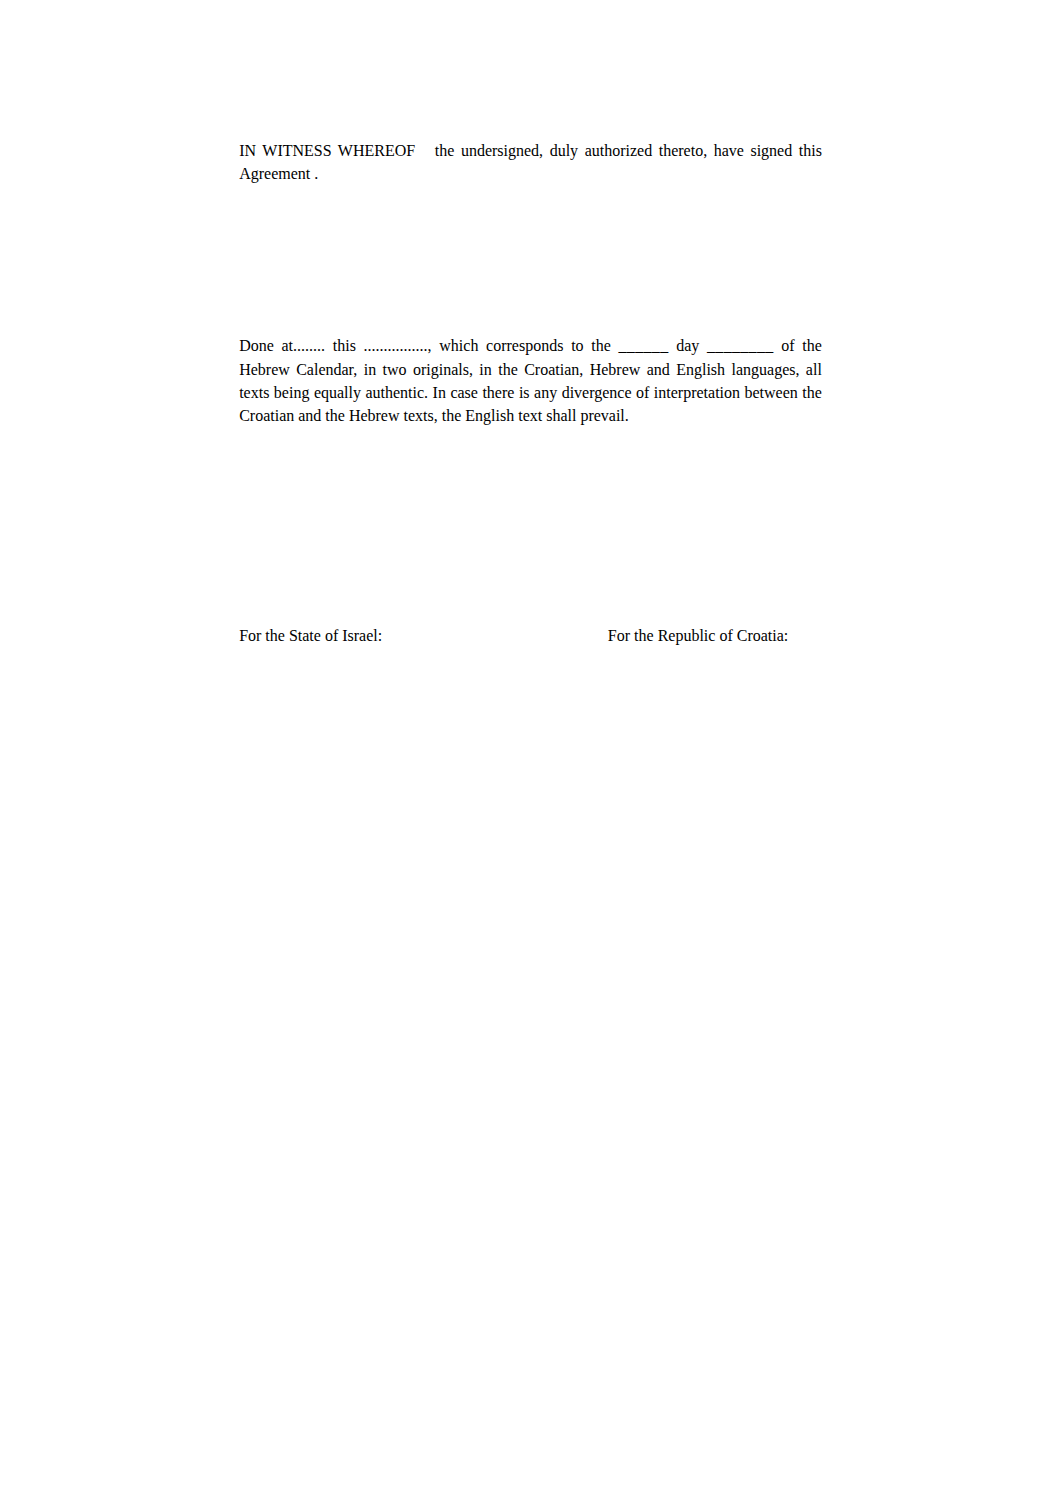IN WITNESS WHEREOF the undersigned, duly authorized thereto, have signed this Agreement .
Done at........ this ................, which corresponds to the ______ day ________ of the Hebrew Calendar, in two originals, in the Croatian, Hebrew and English languages, all texts being equally authentic. In case there is any divergence of interpretation between the Croatian and the Hebrew texts, the English text shall prevail.
For the State of Israel:
For the Republic of Croatia: